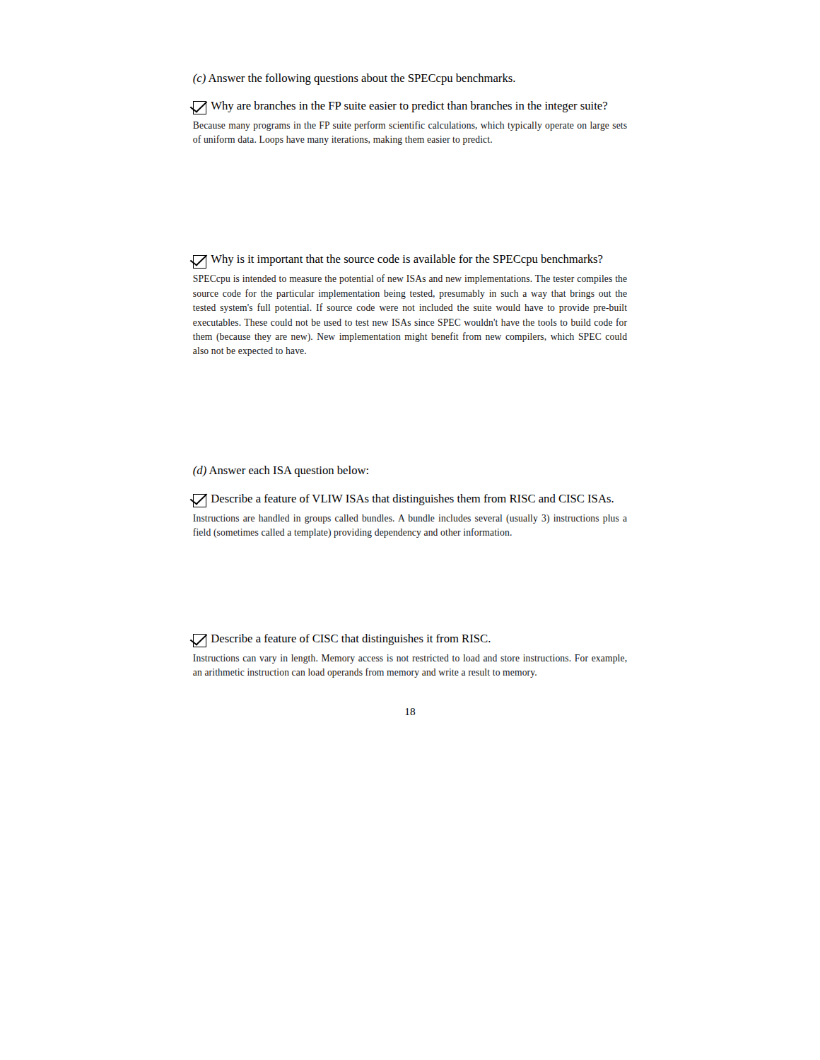(c) Answer the following questions about the SPECcpu benchmarks.
Why are branches in the FP suite easier to predict than branches in the integer suite?
Because many programs in the FP suite perform scientific calculations, which typically operate on large sets of uniform data. Loops have many iterations, making them easier to predict.
Why is it important that the source code is available for the SPECcpu benchmarks?
SPECcpu is intended to measure the potential of new ISAs and new implementations. The tester compiles the source code for the particular implementation being tested, presumably in such a way that brings out the tested system's full potential. If source code were not included the suite would have to provide pre-built executables. These could not be used to test new ISAs since SPEC wouldn't have the tools to build code for them (because they are new). New implementation might benefit from new compilers, which SPEC could also not be expected to have.
(d) Answer each ISA question below:
Describe a feature of VLIW ISAs that distinguishes them from RISC and CISC ISAs.
Instructions are handled in groups called bundles. A bundle includes several (usually 3) instructions plus a field (sometimes called a template) providing dependency and other information.
Describe a feature of CISC that distinguishes it from RISC.
Instructions can vary in length. Memory access is not restricted to load and store instructions. For example, an arithmetic instruction can load operands from memory and write a result to memory.
18